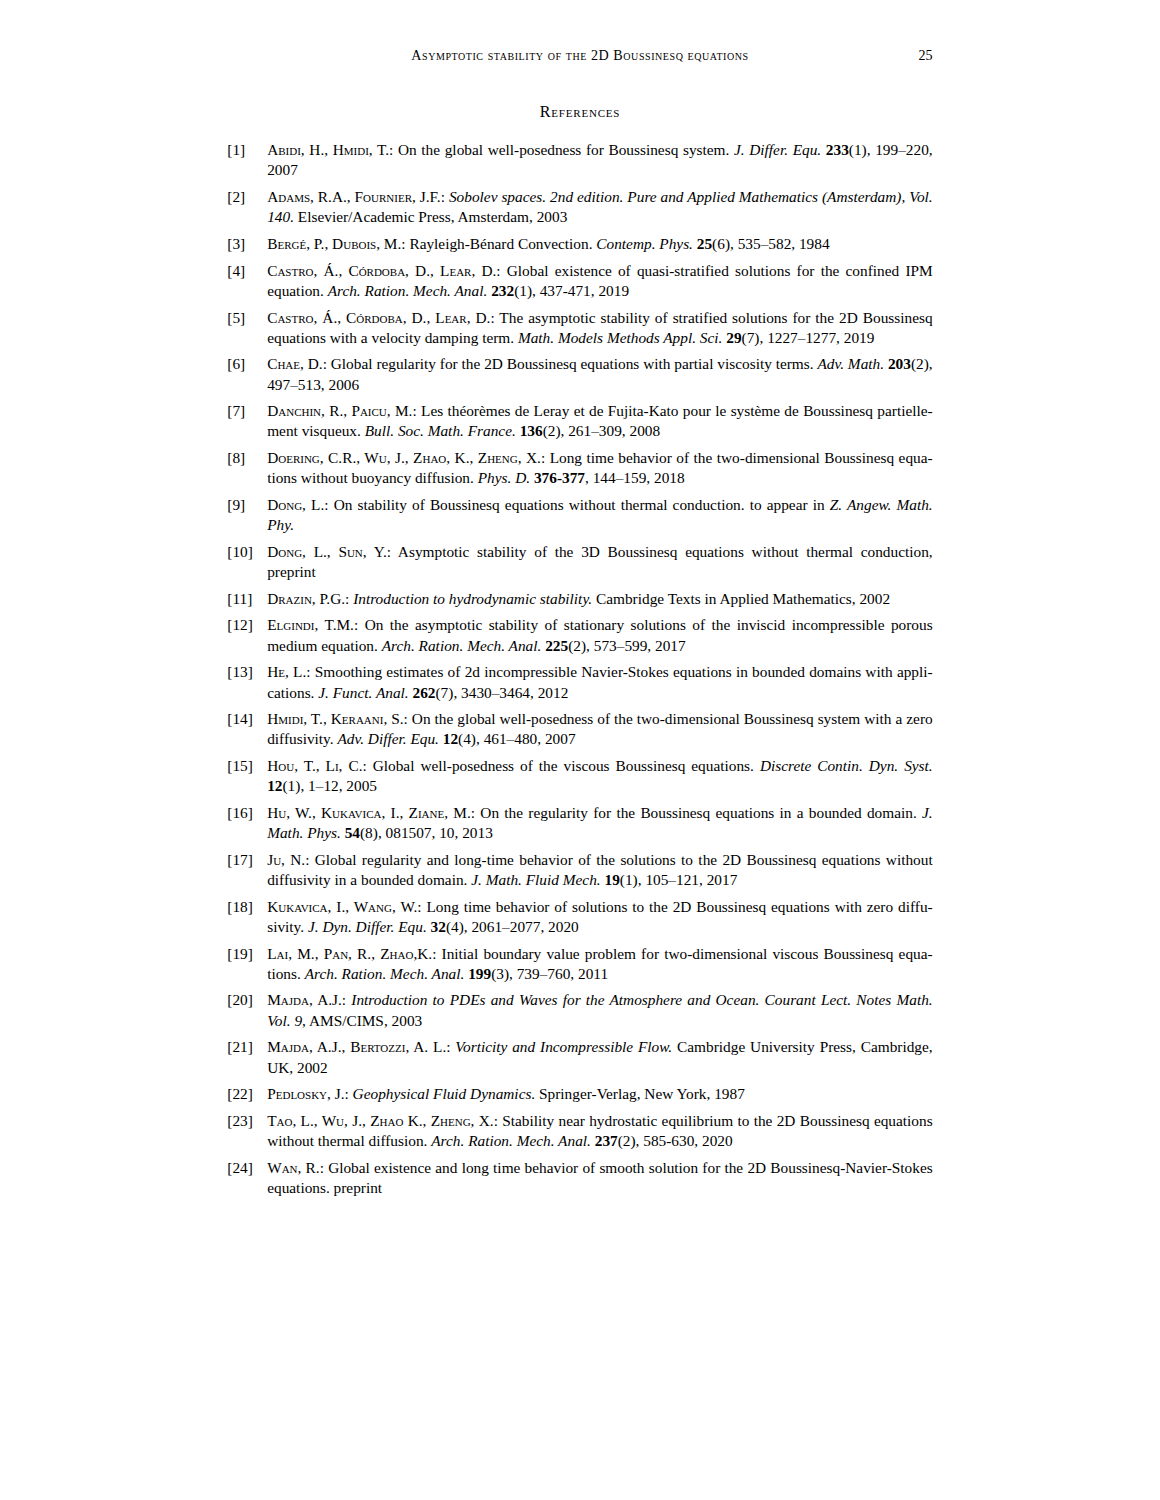Asymptotic stability of the 2D Boussinesq equations 25
References
Abidi, H., Hmidi, T.: On the global well-posedness for Boussinesq system. J. Differ. Equ. 233(1), 199–220, 2007
Adams, R.A., Fournier, J.F.: Sobolev spaces. 2nd edition. Pure and Applied Mathematics (Amsterdam), Vol. 140. Elsevier/Academic Press, Amsterdam, 2003
Bergé, P., Dubois, M.: Rayleigh-Bénard Convection. Contemp. Phys. 25(6), 535–582, 1984
Castro, Á., Córdoba, D., Lear, D.: Global existence of quasi-stratified solutions for the confined IPM equation. Arch. Ration. Mech. Anal. 232(1), 437-471, 2019
Castro, Á., Córdoba, D., Lear, D.: The asymptotic stability of stratified solutions for the 2D Boussinesq equations with a velocity damping term. Math. Models Methods Appl. Sci. 29(7), 1227–1277, 2019
Chae, D.: Global regularity for the 2D Boussinesq equations with partial viscosity terms. Adv. Math. 203(2), 497–513, 2006
Danchin, R., Paicu, M.: Les théorèmes de Leray et de Fujita-Kato pour le système de Boussinesq partiellement visqueux. Bull. Soc. Math. France. 136(2), 261–309, 2008
Doering, C.R., Wu, J., Zhao, K., Zheng, X.: Long time behavior of the two-dimensional Boussinesq equations without buoyancy diffusion. Phys. D. 376-377, 144–159, 2018
Dong, L.: On stability of Boussinesq equations without thermal conduction. to appear in Z. Angew. Math. Phy.
Dong, L., Sun, Y.: Asymptotic stability of the 3D Boussinesq equations without thermal conduction, preprint
Drazin, P.G.: Introduction to hydrodynamic stability. Cambridge Texts in Applied Mathematics, 2002
Elgindi, T.M.: On the asymptotic stability of stationary solutions of the inviscid incompressible porous medium equation. Arch. Ration. Mech. Anal. 225(2), 573–599, 2017
He, L.: Smoothing estimates of 2d incompressible Navier-Stokes equations in bounded domains with applications. J. Funct. Anal. 262(7), 3430–3464, 2012
Hmidi, T., Keraani, S.: On the global well-posedness of the two-dimensional Boussinesq system with a zero diffusivity. Adv. Differ. Equ. 12(4), 461–480, 2007
Hou, T., Li, C.: Global well-posedness of the viscous Boussinesq equations. Discrete Contin. Dyn. Syst. 12(1), 1–12, 2005
Hu, W., Kukavica, I., Ziane, M.: On the regularity for the Boussinesq equations in a bounded domain. J. Math. Phys. 54(8), 081507, 10, 2013
Ju, N.: Global regularity and long-time behavior of the solutions to the 2D Boussinesq equations without diffusivity in a bounded domain. J. Math. Fluid Mech. 19(1), 105–121, 2017
Kukavica, I., Wang, W.: Long time behavior of solutions to the 2D Boussinesq equations with zero diffusivity. J. Dyn. Differ. Equ. 32(4), 2061–2077, 2020
Lai, M., Pan, R., Zhao,K.: Initial boundary value problem for two-dimensional viscous Boussinesq equations. Arch. Ration. Mech. Anal. 199(3), 739–760, 2011
Majda, A.J.: Introduction to PDEs and Waves for the Atmosphere and Ocean. Courant Lect. Notes Math. Vol. 9, AMS/CIMS, 2003
Majda, A.J., Bertozzi, A. L.: Vorticity and Incompressible Flow. Cambridge University Press, Cambridge, UK, 2002
Pedlosky, J.: Geophysical Fluid Dynamics. Springer-Verlag, New York, 1987
Tao, L., Wu, J., Zhao K., Zheng, X.: Stability near hydrostatic equilibrium to the 2D Boussinesq equations without thermal diffusion. Arch. Ration. Mech. Anal. 237(2), 585-630, 2020
Wan, R.: Global existence and long time behavior of smooth solution for the 2D Boussinesq-Navier-Stokes equations. preprint